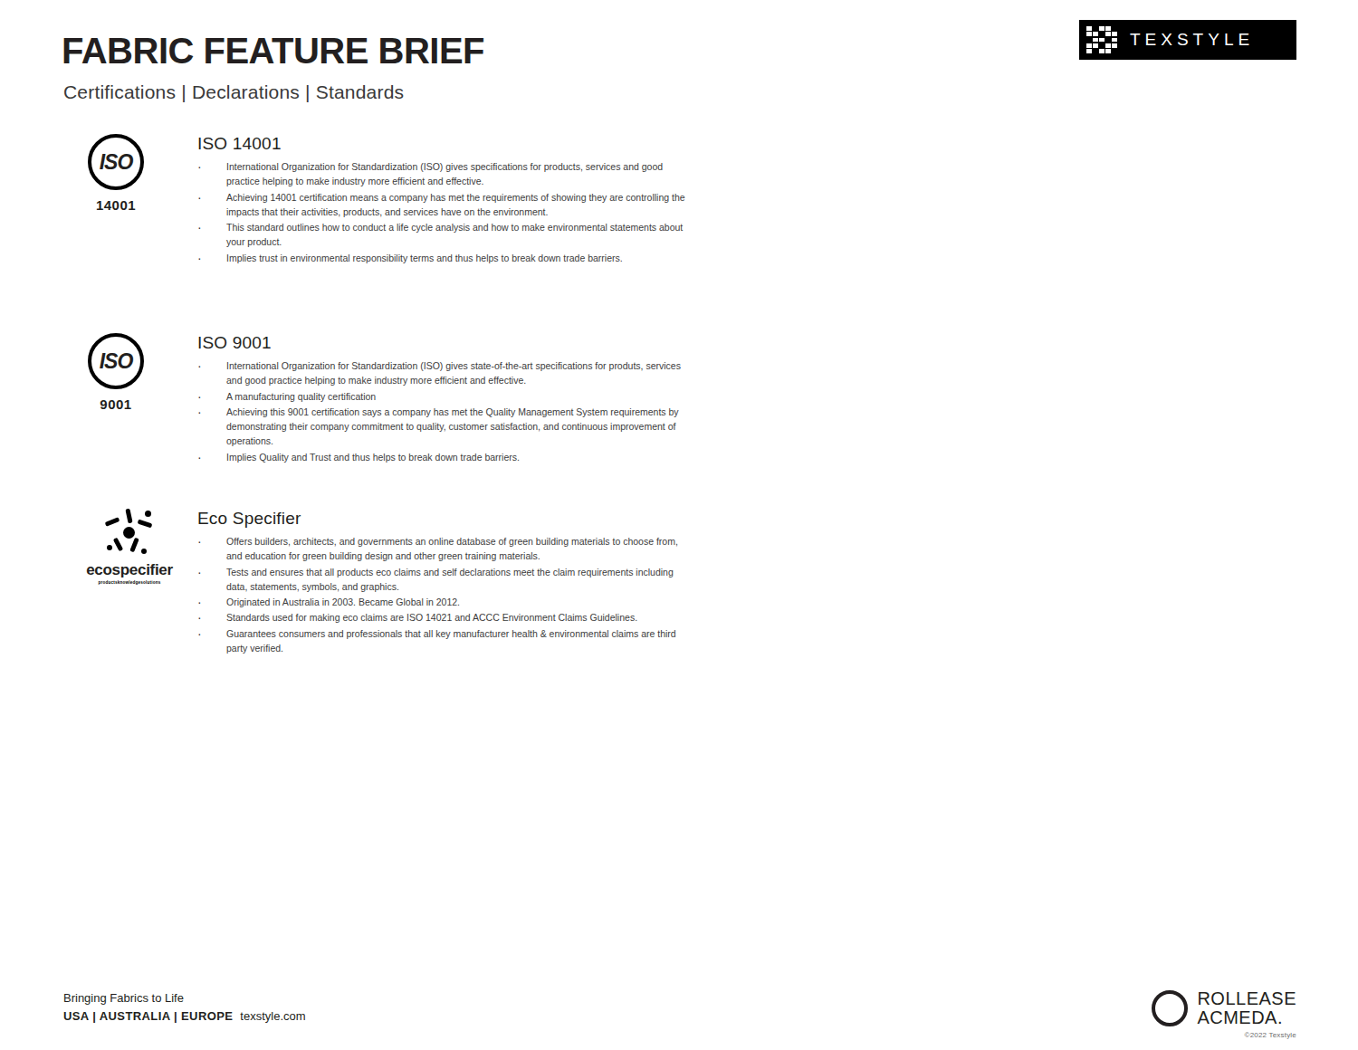FABRIC FEATURE BRIEF
Certifications | Declarations | Standards
TEXSTYLE
ISO
14001
ISO 14001
International Organization for Standardization (ISO) gives specifications for products, services and good practice helping to make industry more efficient and effective.
Achieving 14001 certification means a company has met the requirements of showing they are controlling the impacts that their activities, products, and services have on the environment.
This standard outlines how to conduct a life cycle analysis and how to make environmental statements about your product.
Implies trust in environmental responsibility terms and thus helps to break down trade barriers.
ISO
9001
ISO 9001
International Organization for Standardization (ISO) gives state-of-the-art specifications for produts, services and good practice helping to make industry more efficient and effective.
A manufacturing quality certification
Achieving this 9001 certification says a company has met the Quality Management System requirements by demonstrating their company commitment to quality, customer satisfaction, and continuous improvement of operations.
Implies Quality and Trust and thus helps to break down trade barriers.
ecospecifier
productsknowledgesolutions
Eco Specifier
Offers builders, architects, and governments an online database of green building materials to choose from, and education for green building design and other green training materials.
Tests and ensures that all products eco claims and self declarations meet the claim requirements including data, statements, symbols, and graphics.
Originated in Australia in 2003. Became Global in 2012.
Standards used for making eco claims are ISO 14021 and ACCC Environment Claims Guidelines.
Guarantees consumers and professionals that all key manufacturer health & environmental claims are third party verified.
Bringing Fabrics to Life
USA | AUSTRALIA | EUROPE texstyle.com
ROLLEASE
ACMEDA.
©2022 Texstyle